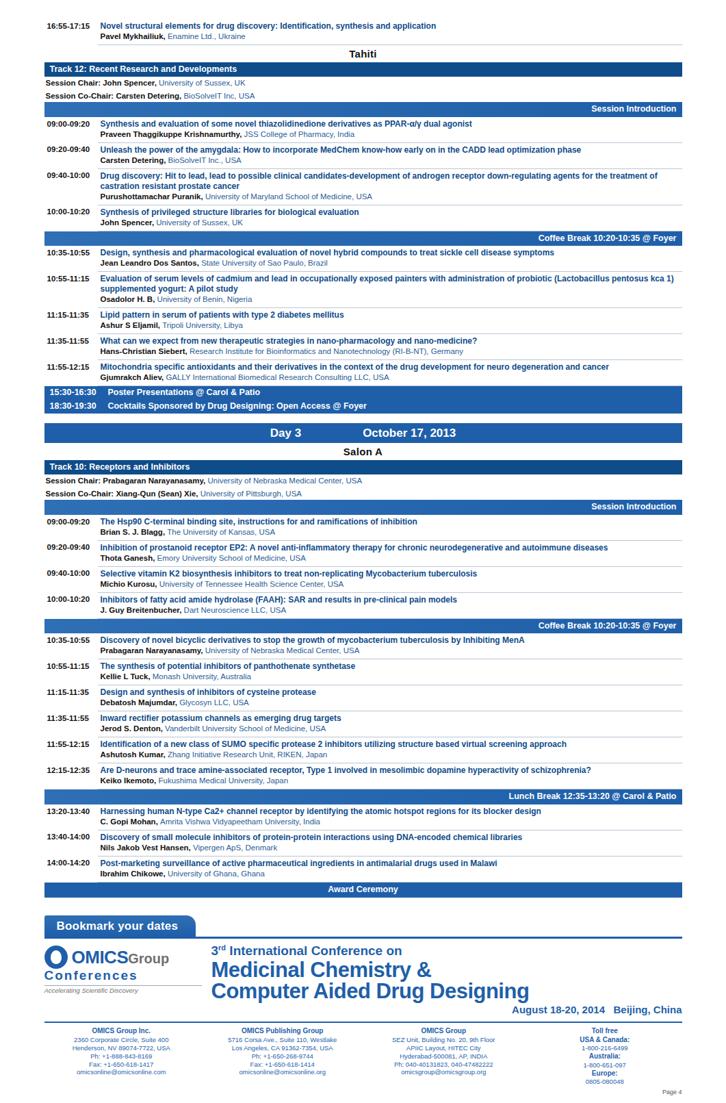| 16:55-17:15 | Novel structural elements for drug discovery: Identification, synthesis and application Pavel Mykhailiuk, Enamine Ltd., Ukraine |
Tahiti
Track 12: Recent Research and Developments
Session Chair: John Spencer, University of Sussex, UK
Session Co-Chair: Carsten Detering, BioSolveIT Inc, USA
Session Introduction
| 09:00-09:20 | Synthesis and evaluation of some novel thiazolidinedione derivatives as PPAR-α/γ dual agonist Praveen Thaggikuppe Krishnamurthy, JSS College of Pharmacy, India |
| 09:20-09:40 | Unleash the power of the amygdala: How to incorporate MedChem know-how early on in the CADD lead optimization phase Carsten Detering, BioSolveIT Inc., USA |
| 09:40-10:00 | Drug discovery: Hit to lead, lead to possible clinical candidates-development of androgen receptor down-regulating agents for the treatment of castration resistant prostate cancer Purushottamachar Puranik, University of Maryland School of Medicine, USA |
| 10:00-10:20 | Synthesis of privileged structure libraries for biological evaluation John Spencer, University of Sussex, UK |
Coffee Break 10:20-10:35 @ Foyer
| 10:35-10:55 | Design, synthesis and pharmacological evaluation of novel hybrid compounds to treat sickle cell disease symptoms Jean Leandro Dos Santos, State University of Sao Paulo, Brazil |
| 10:55-11:15 | Evaluation of serum levels of cadmium and lead in occupationally exposed painters with administration of probiotic (Lactobacillus pentosus kca 1) supplemented yogurt: A pilot study Osadolor H. B, University of Benin, Nigeria |
| 11:15-11:35 | Lipid pattern in serum of patients with type 2 diabetes mellitus Ashur S Eljamil, Tripoli University, Libya |
| 11:35-11:55 | What can we expect from new therapeutic strategies in nano-pharmacology and nano-medicine? Hans-Christian Siebert, Research Institute for Bioinformatics and Nanotechnology (RI-B-NT), Germany |
| 11:55-12:15 | Mitochondria specific antioxidants and their derivatives in the context of the drug development for neuro degeneration and cancer Gjumrakch Aliev, GALLY International Biomedical Research Consulting LLC, USA |
15:30-16:30 Poster Presentations @ Carol & Patio
18:30-19:30 Cocktails Sponsored by Drug Designing: Open Access @ Foyer
Day 3 October 17, 2013
Salon A
Track 10: Receptors and Inhibitors
Session Chair: Prabagaran Narayanasamy, University of Nebraska Medical Center, USA
Session Co-Chair: Xiang-Qun (Sean) Xie, University of Pittsburgh, USA
Session Introduction
| 09:00-09:20 | The Hsp90 C-terminal binding site, instructions for and ramifications of inhibition Brian S. J. Blagg, The University of Kansas, USA |
| 09:20-09:40 | Inhibition of prostanoid receptor EP2: A novel anti-inflammatory therapy for chronic neurodegenerative and autoimmune diseases Thota Ganesh, Emory University School of Medicine, USA |
| 09:40-10:00 | Selective vitamin K2 biosynthesis inhibitors to treat non-replicating Mycobacterium tuberculosis Michio Kurosu, University of Tennessee Health Science Center, USA |
| 10:00-10:20 | Inhibitors of fatty acid amide hydrolase (FAAH): SAR and results in pre-clinical pain models J. Guy Breitenbucher, Dart Neuroscience LLC, USA |
Coffee Break 10:20-10:35 @ Foyer
| 10:35-10:55 | Discovery of novel bicyclic derivatives to stop the growth of mycobacterium tuberculosis by Inhibiting MenA Prabagaran Narayanasamy, University of Nebraska Medical Center, USA |
| 10:55-11:15 | The synthesis of potential inhibitors of panthothenate synthetase Kellie L Tuck, Monash University, Australia |
| 11:15-11:35 | Design and synthesis of inhibitors of cysteine protease Debatosh Majumdar, Glycosyn LLC, USA |
| 11:35-11:55 | Inward rectifier potassium channels as emerging drug targets Jerod S. Denton, Vanderbilt University School of Medicine, USA |
| 11:55-12:15 | Identification of a new class of SUMO specific protease 2 inhibitors utilizing structure based virtual screening approach Ashutosh Kumar, Zhang Initiative Research Unit, RIKEN, Japan |
| 12:15-12:35 | Are D-neurons and trace amine-associated receptor, Type 1 involved in mesolimbic dopamine hyperactivity of schizophrenia? Keiko Ikemoto, Fukushima Medical University, Japan |
Lunch Break 12:35-13:20 @ Carol & Patio
| 13:20-13:40 | Harnessing human N-type Ca2+ channel receptor by identifying the atomic hotspot regions for its blocker design C. Gopi Mohan, Amrita Vishwa Vidyapeetham University, India |
| 13:40-14:00 | Discovery of small molecule inhibitors of protein-protein interactions using DNA-encoded chemical libraries Nils Jakob Vest Hansen, Vipergen ApS, Denmark |
| 14:00-14:20 | Post-marketing surveillance of active pharmaceutical ingredients in antimalarial drugs used in Malawi Ibrahim Chikowe, University of Ghana, Ghana |
Award Ceremony
Bookmark your dates
OMICS Group
Conferences
Accelerating Scientific Discovery
3rd International Conference on
Medicinal Chemistry &
Computer Aided Drug Designing
August 18-20, 2014 Beijing, China
OMICS Group Inc. 2360 Corporate Circle, Suite 400 Henderson, NV 89074-7722, USA Ph: +1-888-843-8169 Fax: +1-650-618-1417 omicsonline@omicsonline.com
OMICS Publishing Group 5716 Corsa Ave., Suite 110, Westlake Los Angeles, CA 91362-7354, USA Ph: +1-650-268-9744 Fax: +1-650-618-1414 omicsonline@omicsonline.org
OMICS Group SEZ Unit, Building No. 20, 9th Floor APIIC Layout, HITEC City Hyderabad-500081, AP, INDIA Ph: 040-40131823, 040-47482222 omicsgroup@omicsgroup.org
Toll free USA & Canada: 1-800-216-6499 Australia: 1-800-651-097 Europe: 0805-080048
Page 4